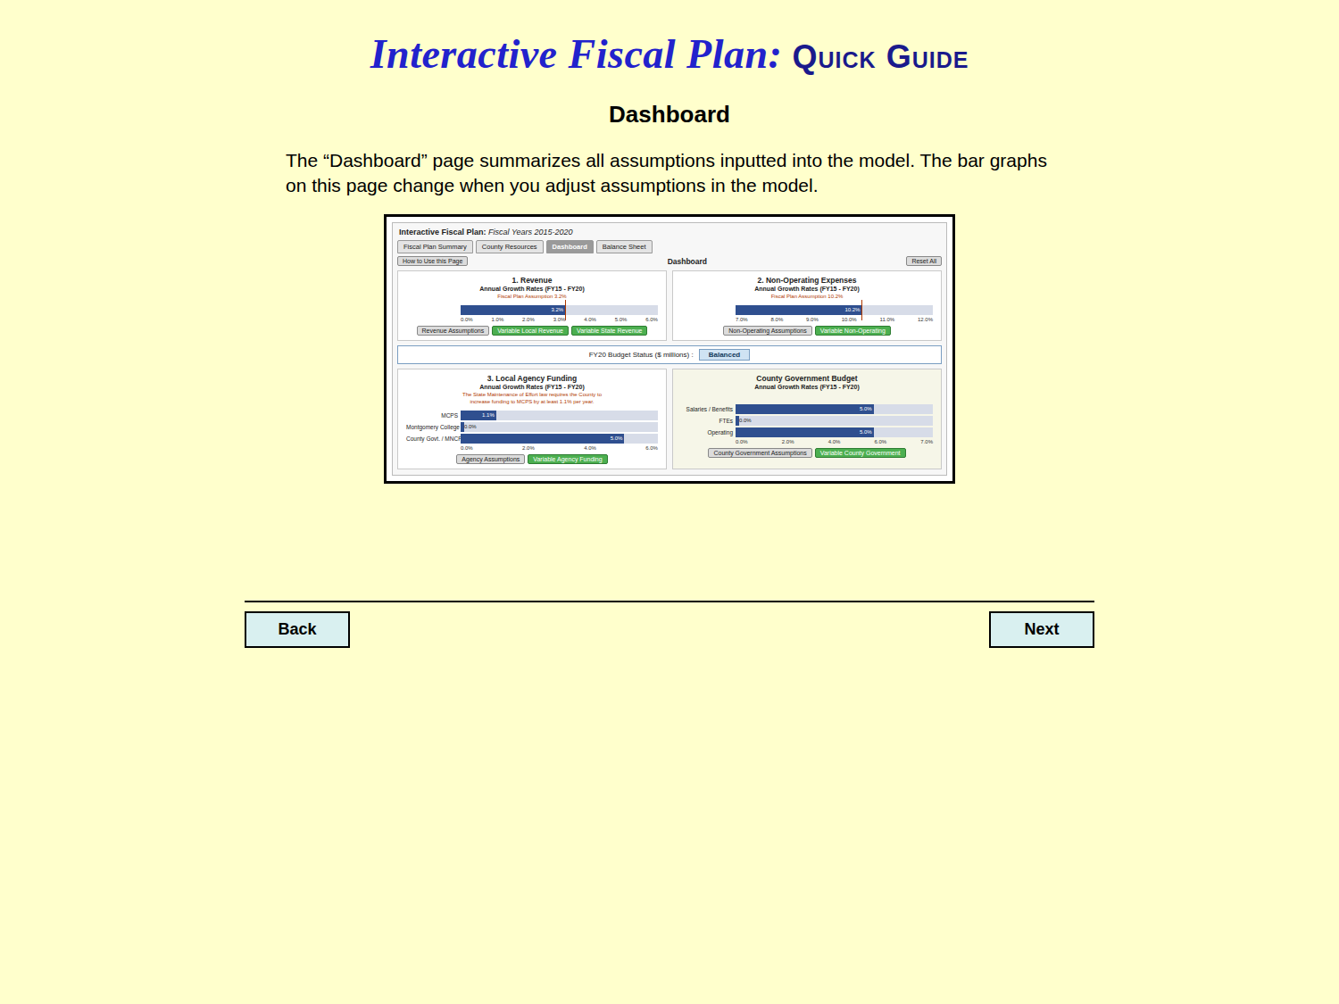Interactive Fiscal Plan: Quick Guide
Dashboard
The “Dashboard” page summarizes all assumptions inputted into the model. The bar graphs on this page change when you adjust assumptions in the model.
Interactive Fiscal Plan: Fiscal Years 2015-2020
Fiscal Plan Summary
County Resources
Dashboard
Balance Sheet
How to Use this Page Dashboard Reset All
1. Revenue
Annual Growth Rates (FY15 - FY20)
Fiscal Plan Assumption 3.2%
3.2%
0.0% 1.0% 2.0% 3.0% 4.0% 5.0% 6.0%
Revenue Assumptions Variable Local Revenue Variable State Revenue
2. Non-Operating Expenses
Annual Growth Rates (FY15 - FY20)
Fiscal Plan Assumption 10.2%
10.2%
7.0% 8.0% 9.0% 10.0% 11.0% 12.0%
Non-Operating Assumptions Variable Non-Operating
FY20 Budget Status ($ millions) : Balanced
3. Local Agency Funding
Annual Growth Rates (FY15 - FY20)
The State Maintenance of Effort law requires the County to
increase funding to MCPS by at least 1.1% per year.
MCPS
1.1%
Montgomery College
0.0%
County Govt. / MNCPPC
5.0%
0.0% 2.0% 4.0% 6.0%
Agency Assumptions Variable Agency Funding
County Government Budget
Annual Growth Rates (FY15 - FY20)
Salaries / Benefits
5.0%
FTEs
0.0%
Operating
5.0%
0.0% 2.0% 4.0% 6.0% 7.0%
County Government Assumptions Variable County Government
Back Next